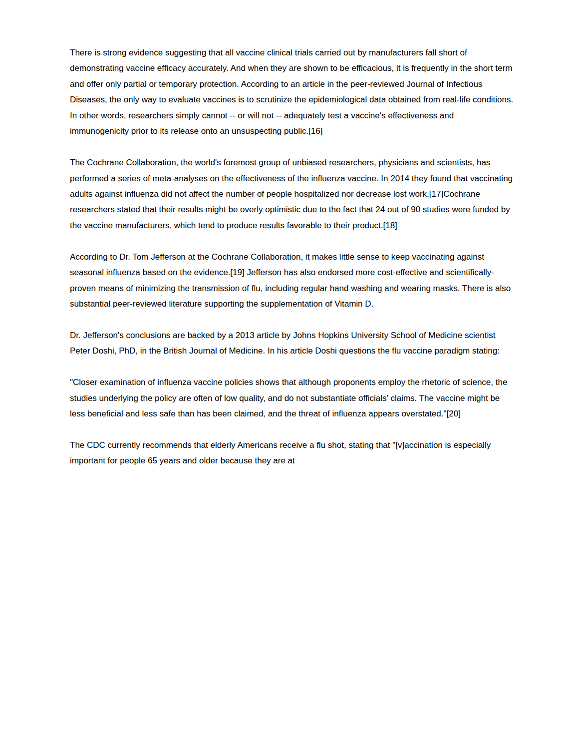There is strong evidence suggesting that all vaccine clinical trials carried out by manufacturers fall short of demonstrating vaccine efficacy accurately. And when they are shown to be efficacious, it is frequently in the short term and offer only partial or temporary protection. According to an article in the peer-reviewed Journal of Infectious Diseases, the only way to evaluate vaccines is to scrutinize the epidemiological data obtained from real-life conditions. In other words, researchers simply cannot -- or will not -- adequately test a vaccine's effectiveness and immunogenicity prior to its release onto an unsuspecting public.[16]
The Cochrane Collaboration, the world's foremost group of unbiased researchers, physicians and scientists, has performed a series of meta-analyses on the effectiveness of the influenza vaccine. In 2014 they found that vaccinating adults against influenza did not affect the number of people hospitalized nor decrease lost work.[17]Cochrane researchers stated that their results might be overly optimistic due to the fact that 24 out of 90 studies were funded by the vaccine manufacturers, which tend to produce results favorable to their product.[18]
According to Dr. Tom Jefferson at the Cochrane Collaboration, it makes little sense to keep vaccinating against seasonal influenza based on the evidence.[19] Jefferson has also endorsed more cost-effective and scientifically-proven means of minimizing the transmission of flu, including regular hand washing and wearing masks. There is also substantial peer-reviewed literature supporting the supplementation of Vitamin D.
Dr. Jefferson's conclusions are backed by a 2013 article by Johns Hopkins University School of Medicine scientist Peter Doshi, PhD, in the British Journal of Medicine. In his article Doshi questions the flu vaccine paradigm stating:
"Closer examination of influenza vaccine policies shows that although proponents employ the rhetoric of science, the studies underlying the policy are often of low quality, and do not substantiate officials' claims. The vaccine might be less beneficial and less safe than has been claimed, and the threat of influenza appears overstated."[20]
The CDC currently recommends that elderly Americans receive a flu shot, stating that "[v]accination is especially important for people 65 years and older because they are at